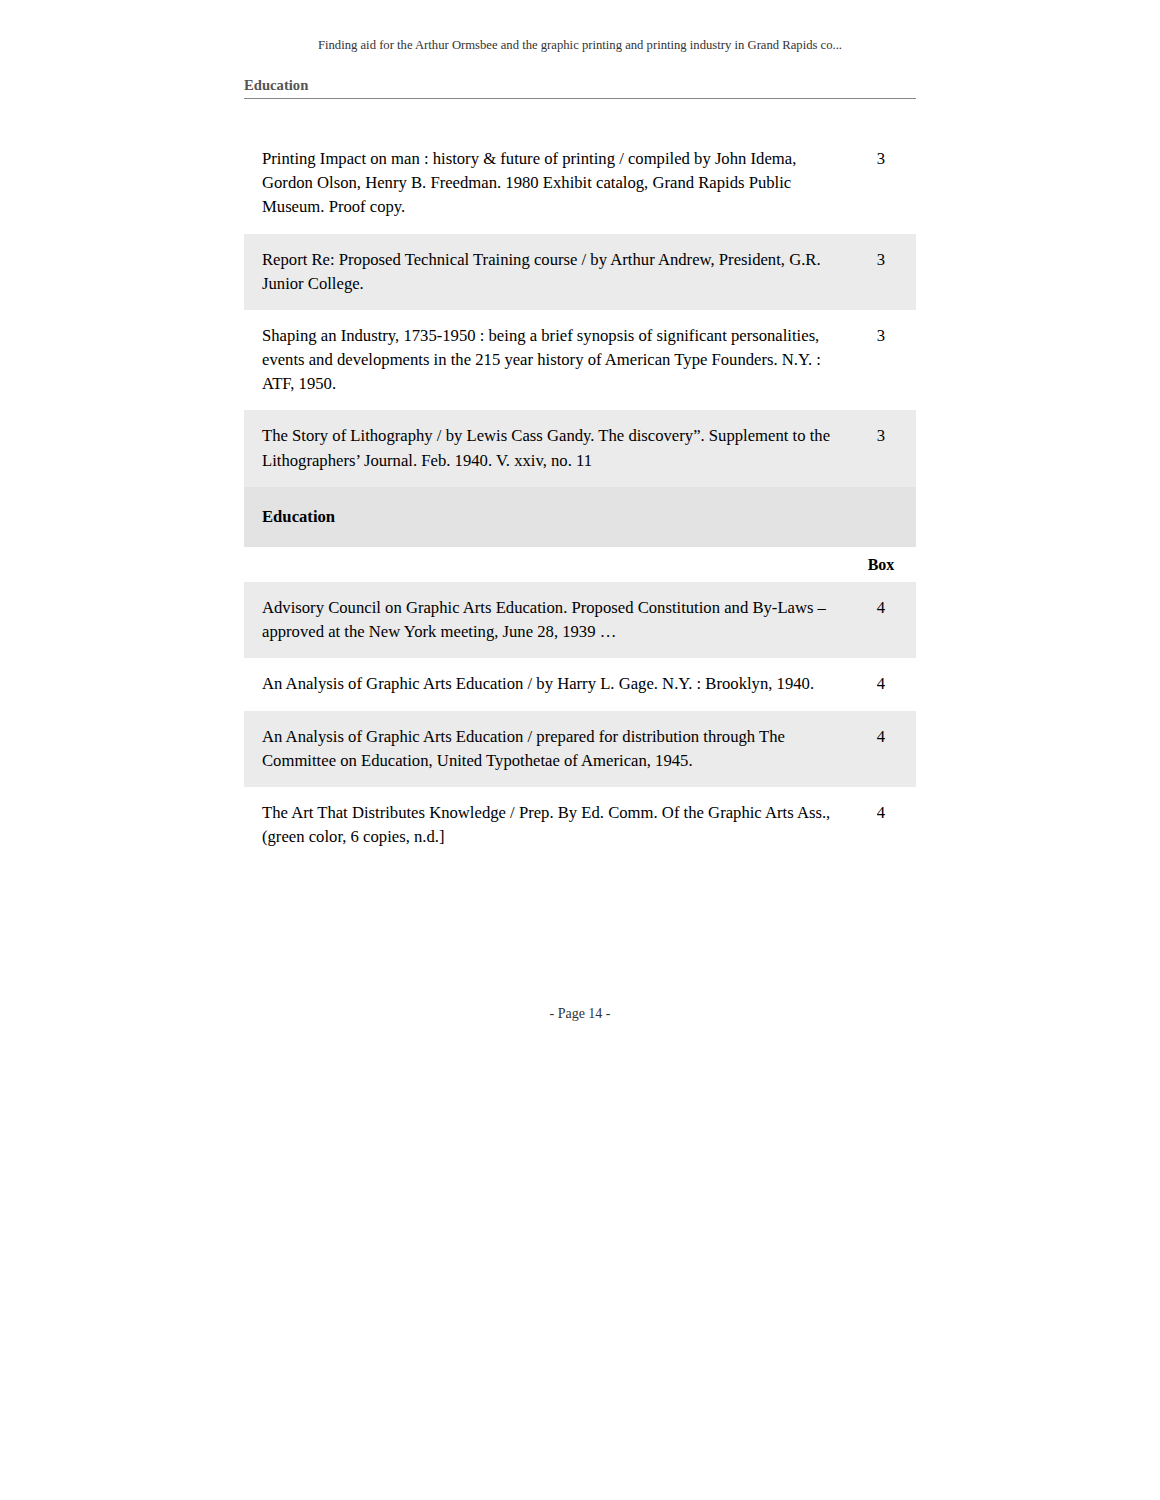Finding aid for the Arthur Ormsbee and the graphic printing and printing industry in Grand Rapids co...
Education
| Printing Impact on man : history & future of printing / compiled by John Idema, Gordon Olson, Henry B. Freedman. 1980 Exhibit catalog, Grand Rapids Public Museum. Proof copy. | 3 |
| Report Re: Proposed Technical Training course / by Arthur Andrew, President, G.R. Junior College. | 3 |
| Shaping an Industry, 1735-1950 : being a brief synopsis of significant personalities, events and developments in the 215 year history of American Type Founders. N.Y. : ATF, 1950. | 3 |
| The Story of Lithography / by Lewis Cass Gandy. The discovery”. Supplement to the Lithographers’ Journal. Feb. 1940. V. xxiv, no. 11 | 3 |
| Education |
| | Box |
| Advisory Council on Graphic Arts Education. Proposed Constitution and By-Laws – approved at the New York meeting, June 28, 1939 … | 4 |
| An Analysis of Graphic Arts Education / by Harry L. Gage. N.Y. : Brooklyn, 1940. | 4 |
| An Analysis of Graphic Arts Education / prepared for distribution through The Committee on Education, United Typothetae of American, 1945. | 4 |
| The Art That Distributes Knowledge / Prep. By Ed. Comm. Of the Graphic Arts Ass., (green color, 6 copies, n.d.] | 4 |
- Page 14 -